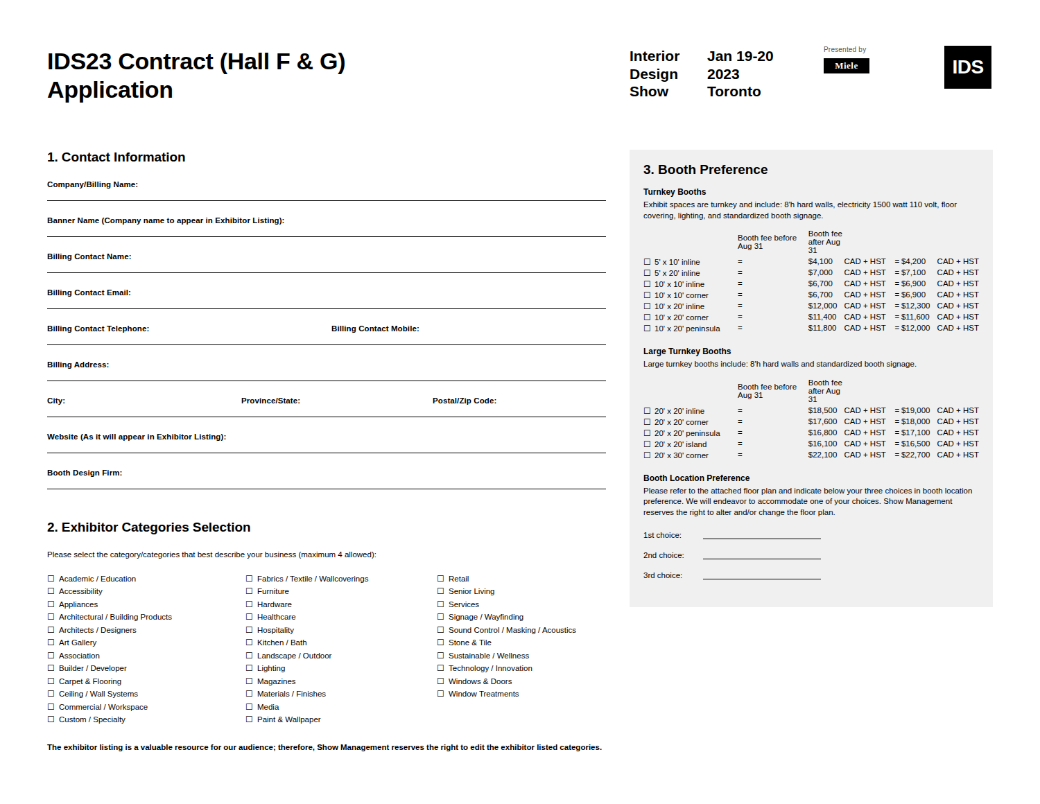IDS23 Contract (Hall F & G)
Application
Interior
Design
Show Jan 19-20
2023
Toronto
Presented by
Miele
IDS
1. Contact Information
Company/Billing Name:
Banner Name (Company name to appear in Exhibitor Listing):
Billing Contact Name:
Billing Contact Email:
Billing Contact Telephone:
Billing Contact Mobile:
Billing Address:
City:
Province/State:
Postal/Zip Code:
Website (As it will appear in Exhibitor Listing):
Booth Design Firm:
2. Exhibitor Categories Selection
Please select the category/categories that best describe your business (maximum 4 allowed):
Academic / Education
Accessibility
Appliances
Architectural / Building Products
Architects / Designers
Art Gallery
Association
Builder / Developer
Carpet & Flooring
Ceiling / Wall Systems
Commercial / Workspace
Custom / Specialty
Fabrics / Textile / Wallcoverings
Furniture
Hardware
Healthcare
Hospitality
Kitchen / Bath
Landscape / Outdoor
Lighting
Magazines
Materials / Finishes
Media
Paint & Wallpaper
Retail
Senior Living
Services
Signage / Wayfinding
Sound Control / Masking / Acoustics
Stone & Tile
Sustainable / Wellness
Technology / Innovation
Windows & Doors
Window Treatments
The exhibitor listing is a valuable resource for our audience; therefore, Show Management reserves the right to edit the exhibitor listed categories.
3. Booth Preference
Turnkey Booths
Exhibit spaces are turnkey and include: 8'h hard walls, electricity 1500 watt 110 volt, floor covering, lighting, and standardized booth signage.
| | Booth fee before Aug 31 | Booth fee after Aug 31 |
| --- | --- | --- |
| 5' x 10' inline | = | $4,100 | CAD + HST | = | $4,200 | CAD + HST |
| 5' x 20' inline | = | $7,000 | CAD + HST | = | $7,100 | CAD + HST |
| 10' x 10' inline | = | $6,700 | CAD + HST | = | $6,900 | CAD + HST |
| 10' x 10' corner | = | $6,700 | CAD + HST | = | $6,900 | CAD + HST |
| 10' x 20' inline | = | $12,000 | CAD + HST | = | $12,300 | CAD + HST |
| 10' x 20' corner | = | $11,400 | CAD + HST | = | $11,600 | CAD + HST |
| 10' x 20' peninsula | = | $11,800 | CAD + HST | = | $12,000 | CAD + HST |
Large Turnkey Booths
Large turnkey booths include: 8'h hard walls and standardized booth signage.
| | Booth fee before Aug 31 | Booth fee after Aug 31 |
| --- | --- | --- |
| 20' x 20' inline | = | $18,500 | CAD + HST | = | $19,000 | CAD + HST |
| 20' x 20' corner | = | $17,600 | CAD + HST | = | $18,000 | CAD + HST |
| 20' x 20' peninsula | = | $16,800 | CAD + HST | = | $17,100 | CAD + HST |
| 20' x 20' island | = | $16,100 | CAD + HST | = | $16,500 | CAD + HST |
| 20' x 30' corner | = | $22,100 | CAD + HST | = | $22,700 | CAD + HST |
Booth Location Preference
Please refer to the attached floor plan and indicate below your three choices in booth location preference. We will endeavor to accommodate one of your choices. Show Management reserves the right to alter and/or change the floor plan.
1st choice:
2nd choice:
3rd choice: